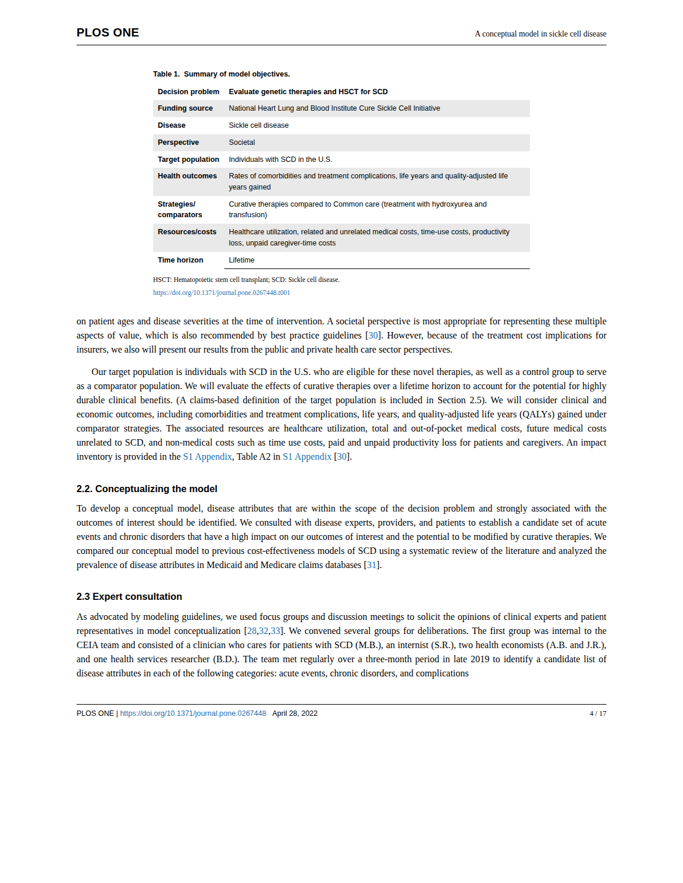PLOS ONE
A conceptual model in sickle cell disease
Table 1. Summary of model objectives.
| Decision problem | Evaluate genetic therapies and HSCT for SCD |
| Funding source | National Heart Lung and Blood Institute Cure Sickle Cell Initiative |
| Disease | Sickle cell disease |
| Perspective | Societal |
| Target population | Individuals with SCD in the U.S. |
| Health outcomes | Rates of comorbidities and treatment complications, life years and quality-adjusted life years gained |
| Strategies/ comparators | Curative therapies compared to Common care (treatment with hydroxyurea and transfusion) |
| Resources/costs | Healthcare utilization, related and unrelated medical costs, time-use costs, productivity loss, unpaid caregiver-time costs |
| Time horizon | Lifetime |
HSCT: Hematopoietic stem cell transplant; SCD: Sickle cell disease.
https://doi.org/10.1371/journal.pone.0267448.t001
on patient ages and disease severities at the time of intervention. A societal perspective is most appropriate for representing these multiple aspects of value, which is also recommended by best practice guidelines [30]. However, because of the treatment cost implications for insurers, we also will present our results from the public and private health care sector perspectives.
Our target population is individuals with SCD in the U.S. who are eligible for these novel therapies, as well as a control group to serve as a comparator population. We will evaluate the effects of curative therapies over a lifetime horizon to account for the potential for highly durable clinical benefits. (A claims-based definition of the target population is included in Section 2.5). We will consider clinical and economic outcomes, including comorbidities and treatment complications, life years, and quality-adjusted life years (QALYs) gained under comparator strategies. The associated resources are healthcare utilization, total and out-of-pocket medical costs, future medical costs unrelated to SCD, and non-medical costs such as time use costs, paid and unpaid productivity loss for patients and caregivers. An impact inventory is provided in the S1 Appendix, Table A2 in S1 Appendix [30].
2.2. Conceptualizing the model
To develop a conceptual model, disease attributes that are within the scope of the decision problem and strongly associated with the outcomes of interest should be identified. We consulted with disease experts, providers, and patients to establish a candidate set of acute events and chronic disorders that have a high impact on our outcomes of interest and the potential to be modified by curative therapies. We compared our conceptual model to previous cost-effectiveness models of SCD using a systematic review of the literature and analyzed the prevalence of disease attributes in Medicaid and Medicare claims databases [31].
2.3 Expert consultation
As advocated by modeling guidelines, we used focus groups and discussion meetings to solicit the opinions of clinical experts and patient representatives in model conceptualization [28,32,33]. We convened several groups for deliberations. The first group was internal to the CEIA team and consisted of a clinician who cares for patients with SCD (M.B.), an internist (S.R.), two health economists (A.B. and J.R.), and one health services researcher (B.D.). The team met regularly over a three-month period in late 2019 to identify a candidate list of disease attributes in each of the following categories: acute events, chronic disorders, and complications
PLOS ONE | https://doi.org/10.1371/journal.pone.0267448 April 28, 2022
4 / 17